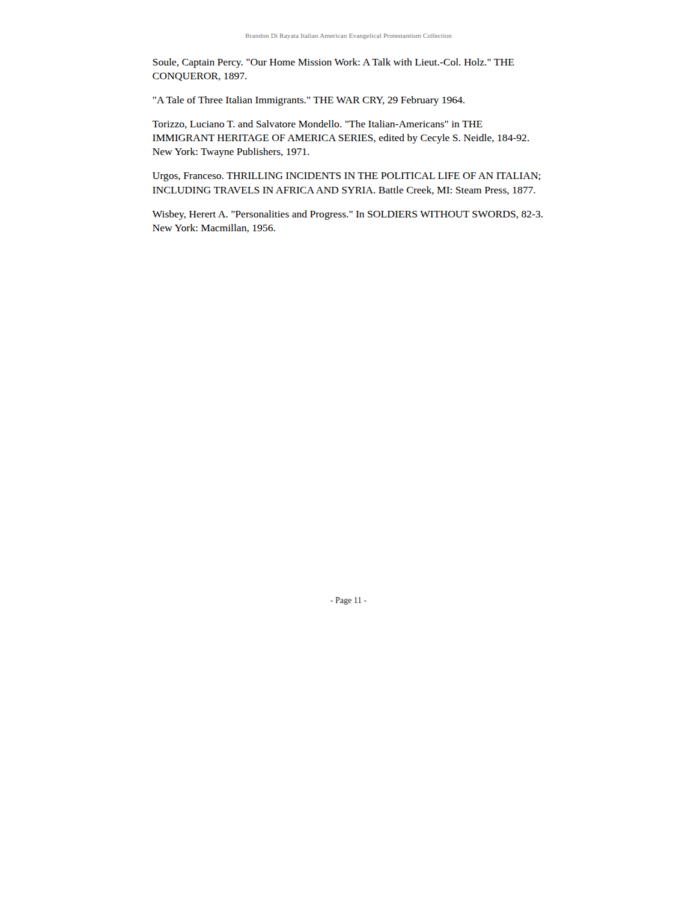Brandon Di Rayata Italian American Evangelical Protestantism Collection
Soule, Captain Percy. "Our Home Mission Work: A Talk with Lieut.-Col. Holz." THE CONQUEROR, 1897.
"A Tale of Three Italian Immigrants." THE WAR CRY, 29 February 1964.
Torizzo, Luciano T. and Salvatore Mondello. "The Italian-Americans" in THE IMMIGRANT HERITAGE OF AMERICA SERIES, edited by Cecyle S. Neidle, 184-92. New York: Twayne Publishers, 1971.
Urgos, Franceso. THRILLING INCIDENTS IN THE POLITICAL LIFE OF AN ITALIAN; INCLUDING TRAVELS IN AFRICA AND SYRIA. Battle Creek, MI: Steam Press, 1877.
Wisbey, Herert A. "Personalities and Progress." In SOLDIERS WITHOUT SWORDS, 82-3. New York: Macmillan, 1956.
- Page 11 -